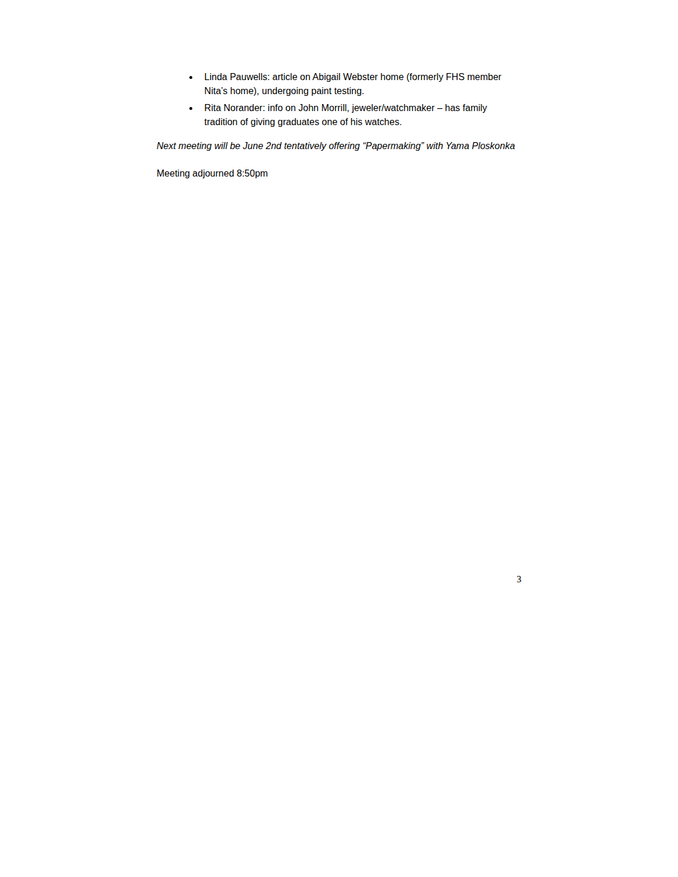Linda Pauwells: article on Abigail Webster home (formerly FHS member Nita’s home), undergoing paint testing.
Rita Norander: info on John Morrill, jeweler/watchmaker – has family tradition of giving graduates one of his watches.
Next meeting will be June 2nd tentatively offering “Papermaking” with Yama Ploskonka
Meeting adjourned 8:50pm
3